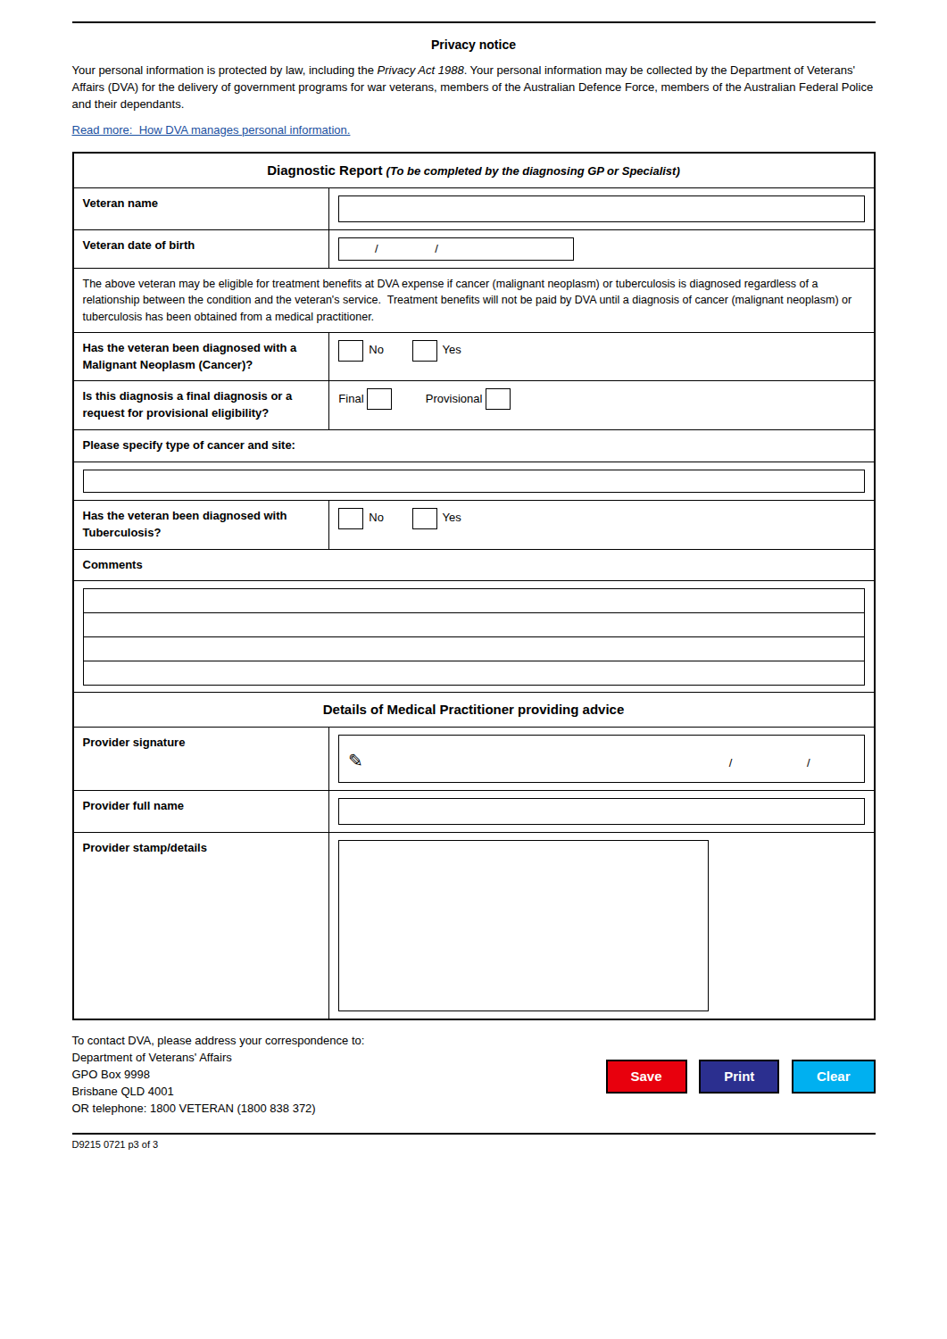Privacy notice
Your personal information is protected by law, including the Privacy Act 1988. Your personal information may be collected by the Department of Veterans' Affairs (DVA) for the delivery of government programs for war veterans, members of the Australian Defence Force, members of the Australian Federal Police and their dependants.
Read more: How DVA manages personal information.
| Diagnostic Report (To be completed by the diagnosing GP or Specialist) |
| Veteran name | |
| Veteran date of birth | / / |
| The above veteran may be eligible for treatment benefits at DVA expense if cancer (malignant neoplasm) or tuberculosis is diagnosed regardless of a relationship between the condition and the veteran's service. Treatment benefits will not be paid by DVA until a diagnosis of cancer (malignant neoplasm) or tuberculosis has been obtained from a medical practitioner. |
| Has the veteran been diagnosed with a Malignant Neoplasm (Cancer)? | No Yes |
| Is this diagnosis a final diagnosis or a request for provisional eligibility? | Final Provisional |
| Please specify type of cancer and site: |
| Has the veteran been diagnosed with Tuberculosis? | No Yes |
| Comments |
| Details of Medical Practitioner providing advice |
| Provider signature | ✎ / / |
| Provider full name | |
| Provider stamp/details | |
To contact DVA, please address your correspondence to:
Department of Veterans' Affairs
GPO Box 9998
Brisbane QLD 4001
OR telephone: 1800 VETERAN (1800 838 372)
Save Print Clear
D9215 0721 p3 of 3